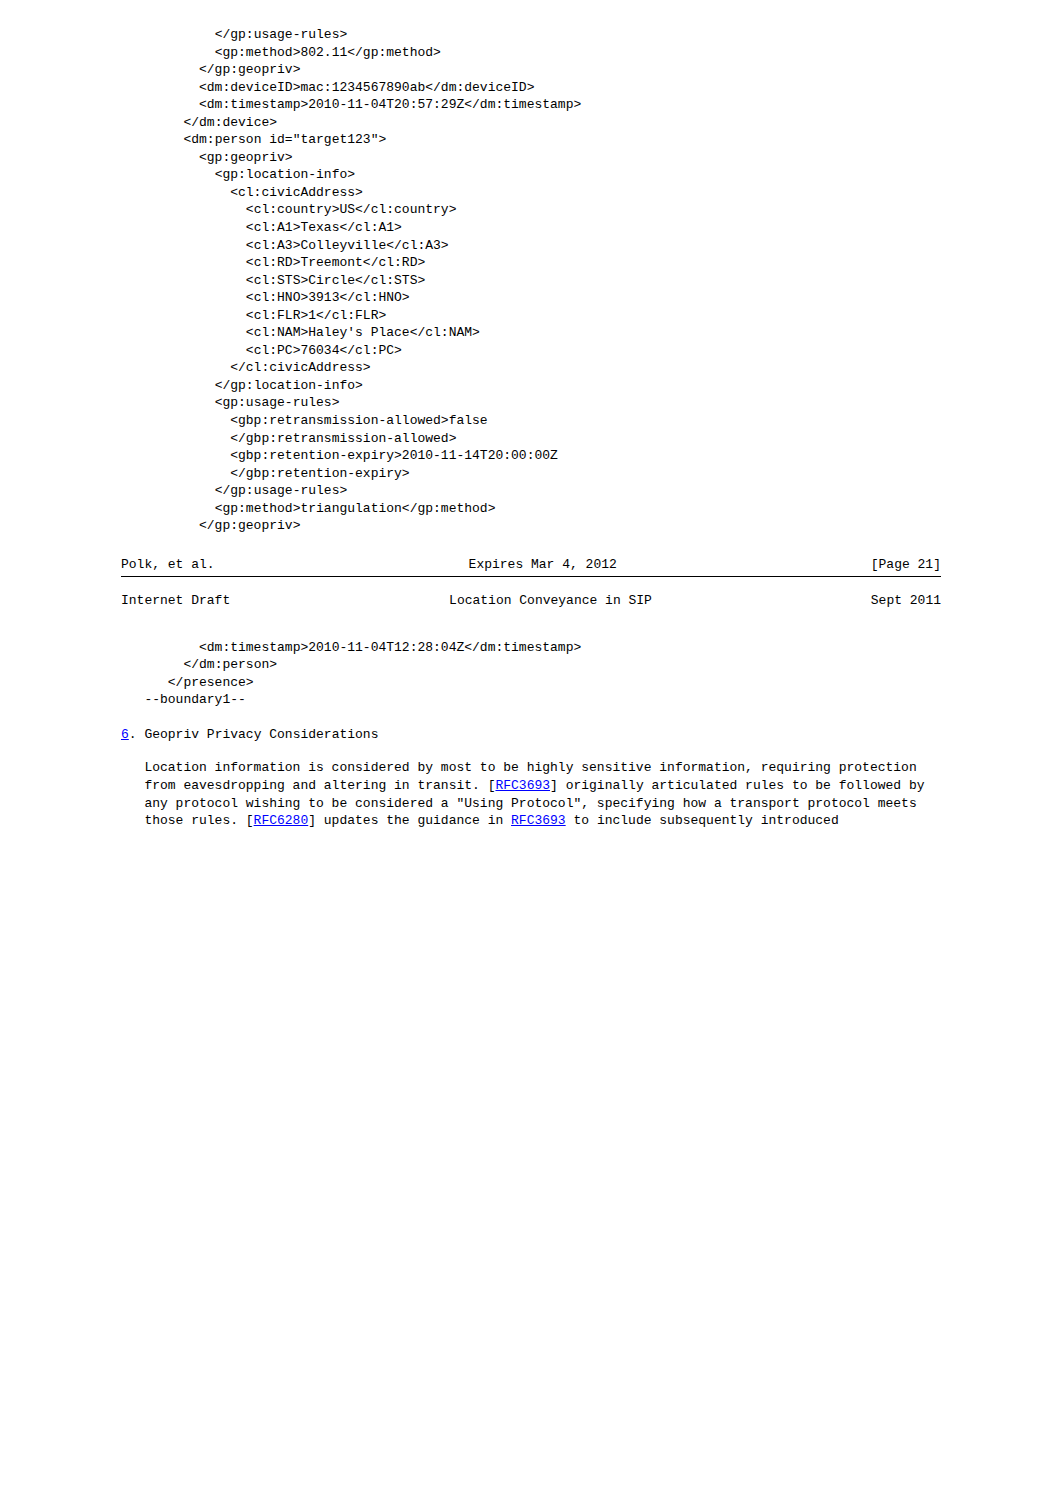</gp:usage-rules>
            <gp:method>802.11</gp:method>
          </gp:geopriv>
          <dm:deviceID>mac:1234567890ab</dm:deviceID>
          <dm:timestamp>2010-11-04T20:57:29Z</dm:timestamp>
        </dm:device>
        <dm:person id="target123">
          <gp:geopriv>
            <gp:location-info>
              <cl:civicAddress>
                <cl:country>US</cl:country>
                <cl:A1>Texas</cl:A1>
                <cl:A3>Colleyville</cl:A3>
                <cl:RD>Treemont</cl:RD>
                <cl:STS>Circle</cl:STS>
                <cl:HNO>3913</cl:HNO>
                <cl:FLR>1</cl:FLR>
                <cl:NAM>Haley's Place</cl:NAM>
                <cl:PC>76034</cl:PC>
              </cl:civicAddress>
            </gp:location-info>
            <gp:usage-rules>
              <gbp:retransmission-allowed>false
              </gbp:retransmission-allowed>
              <gbp:retention-expiry>2010-11-14T20:00:00Z
              </gbp:retention-expiry>
            </gp:usage-rules>
            <gp:method>triangulation</gp:method>
          </gp:geopriv>
Polk, et al. Expires Mar 4, 2012 [Page 21]
Internet Draft Location Conveyance in SIP Sept 2011
          <dm:timestamp>2010-11-04T12:28:04Z</dm:timestamp>
        </dm:person>
      </presence>
   --boundary1--
6. Geopriv Privacy Considerations
Location information is considered by most to be highly sensitive information, requiring protection from eavesdropping and altering in transit. [RFC3693] originally articulated rules to be followed by any protocol wishing to be considered a "Using Protocol", specifying how a transport protocol meets those rules. [RFC6280] updates the guidance in RFC3693 to include subsequently introduced